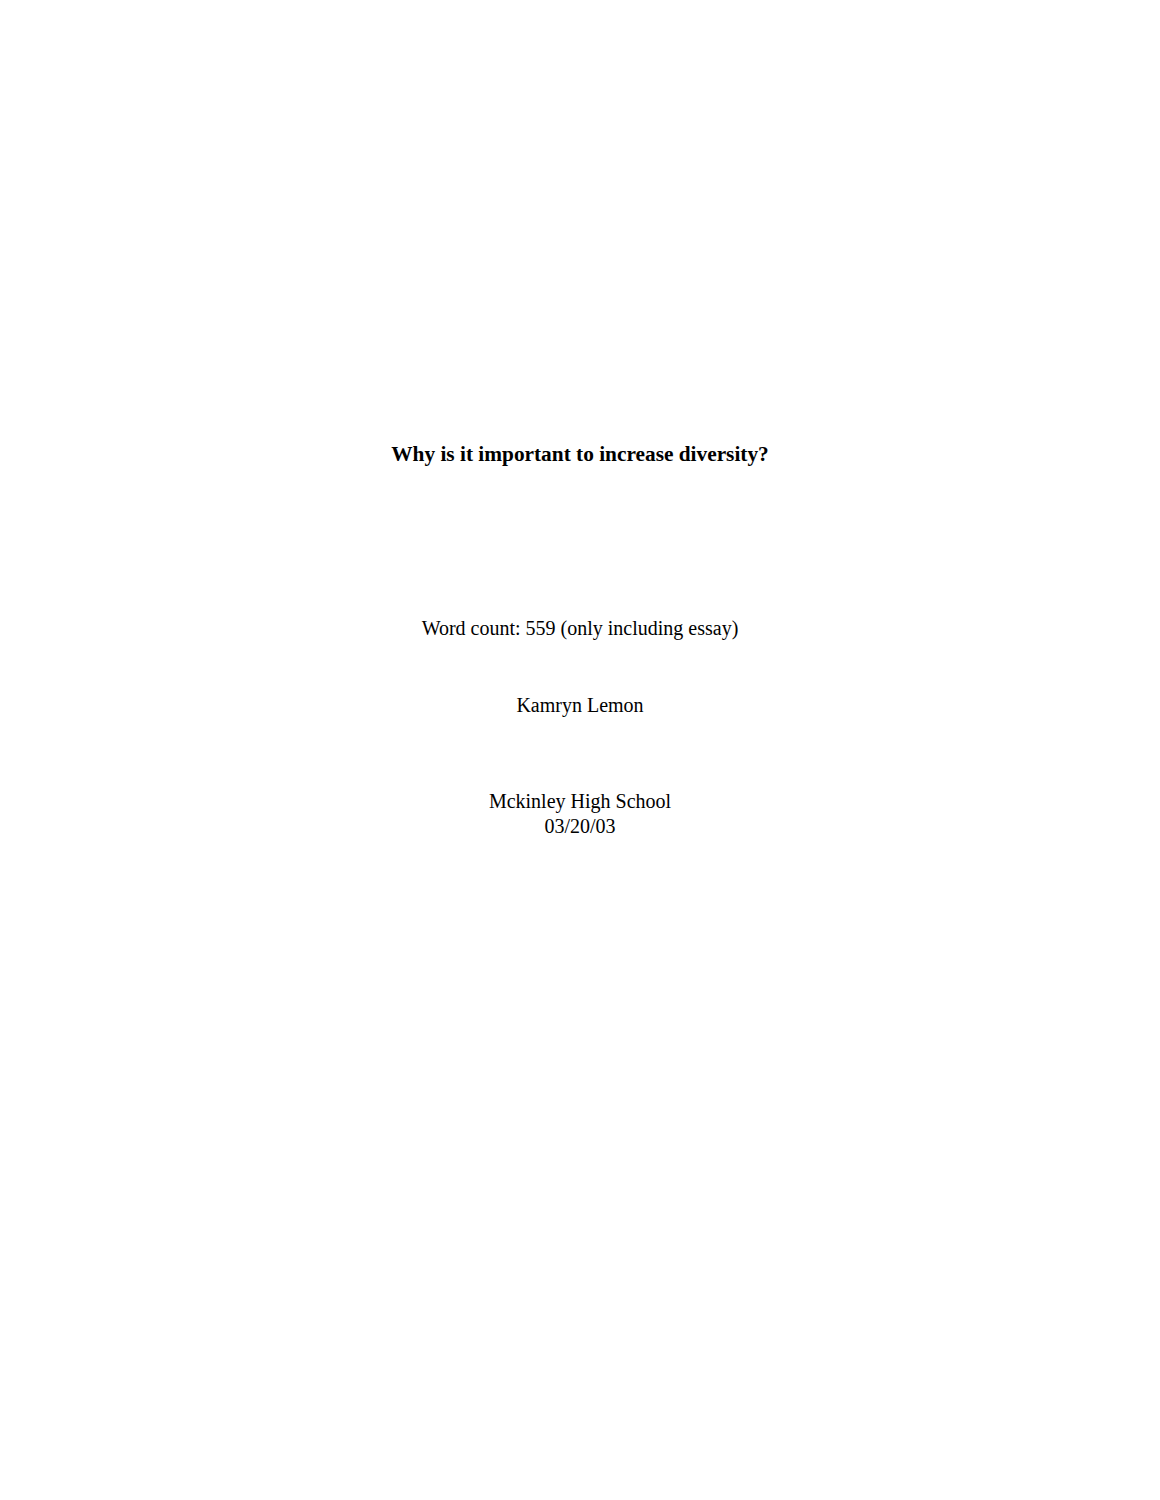Why is it important to increase diversity?
Word count: 559 (only including essay)
Kamryn Lemon
Mckinley High School 03/20/03